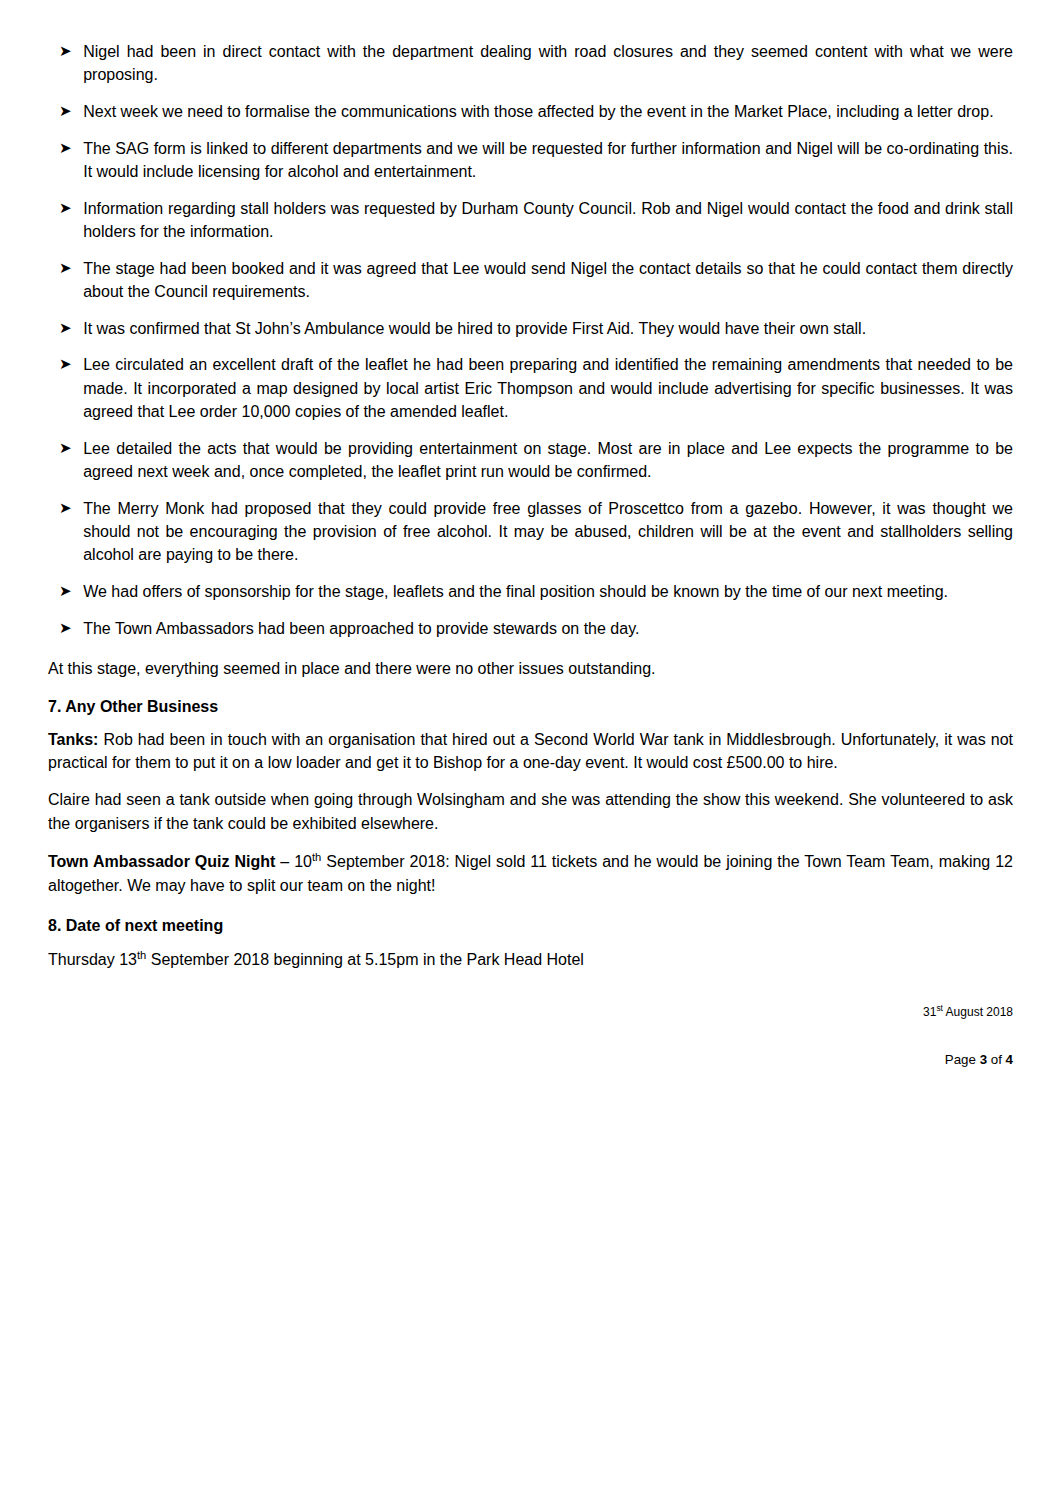Nigel had been in direct contact with the department dealing with road closures and they seemed content with what we were proposing.
Next week we need to formalise the communications with those affected by the event in the Market Place, including a letter drop.
The SAG form is linked to different departments and we will be requested for further information and Nigel will be co-ordinating this. It would include licensing for alcohol and entertainment.
Information regarding stall holders was requested by Durham County Council. Rob and Nigel would contact the food and drink stall holders for the information.
The stage had been booked and it was agreed that Lee would send Nigel the contact details so that he could contact them directly about the Council requirements.
It was confirmed that St John’s Ambulance would be hired to provide First Aid. They would have their own stall.
Lee circulated an excellent draft of the leaflet he had been preparing and identified the remaining amendments that needed to be made. It incorporated a map designed by local artist Eric Thompson and would include advertising for specific businesses. It was agreed that Lee order 10,000 copies of the amended leaflet.
Lee detailed the acts that would be providing entertainment on stage. Most are in place and Lee expects the programme to be agreed next week and, once completed, the leaflet print run would be confirmed.
The Merry Monk had proposed that they could provide free glasses of Proscettco from a gazebo. However, it was thought we should not be encouraging the provision of free alcohol. It may be abused, children will be at the event and stallholders selling alcohol are paying to be there.
We had offers of sponsorship for the stage, leaflets and the final position should be known by the time of our next meeting.
The Town Ambassadors had been approached to provide stewards on the day.
At this stage, everything seemed in place and there were no other issues outstanding.
Any Other Business
Tanks: Rob had been in touch with an organisation that hired out a Second World War tank in Middlesbrough. Unfortunately, it was not practical for them to put it on a low loader and get it to Bishop for a one-day event. It would cost £500.00 to hire.
Claire had seen a tank outside when going through Wolsingham and she was attending the show this weekend. She volunteered to ask the organisers if the tank could be exhibited elsewhere.
Town Ambassador Quiz Night – 10th September 2018: Nigel sold 11 tickets and he would be joining the Town Team Team, making 12 altogether. We may have to split our team on the night!
Date of next meeting
Thursday 13th September 2018 beginning at 5.15pm in the Park Head Hotel
31st August 2018
Page 3 of 4